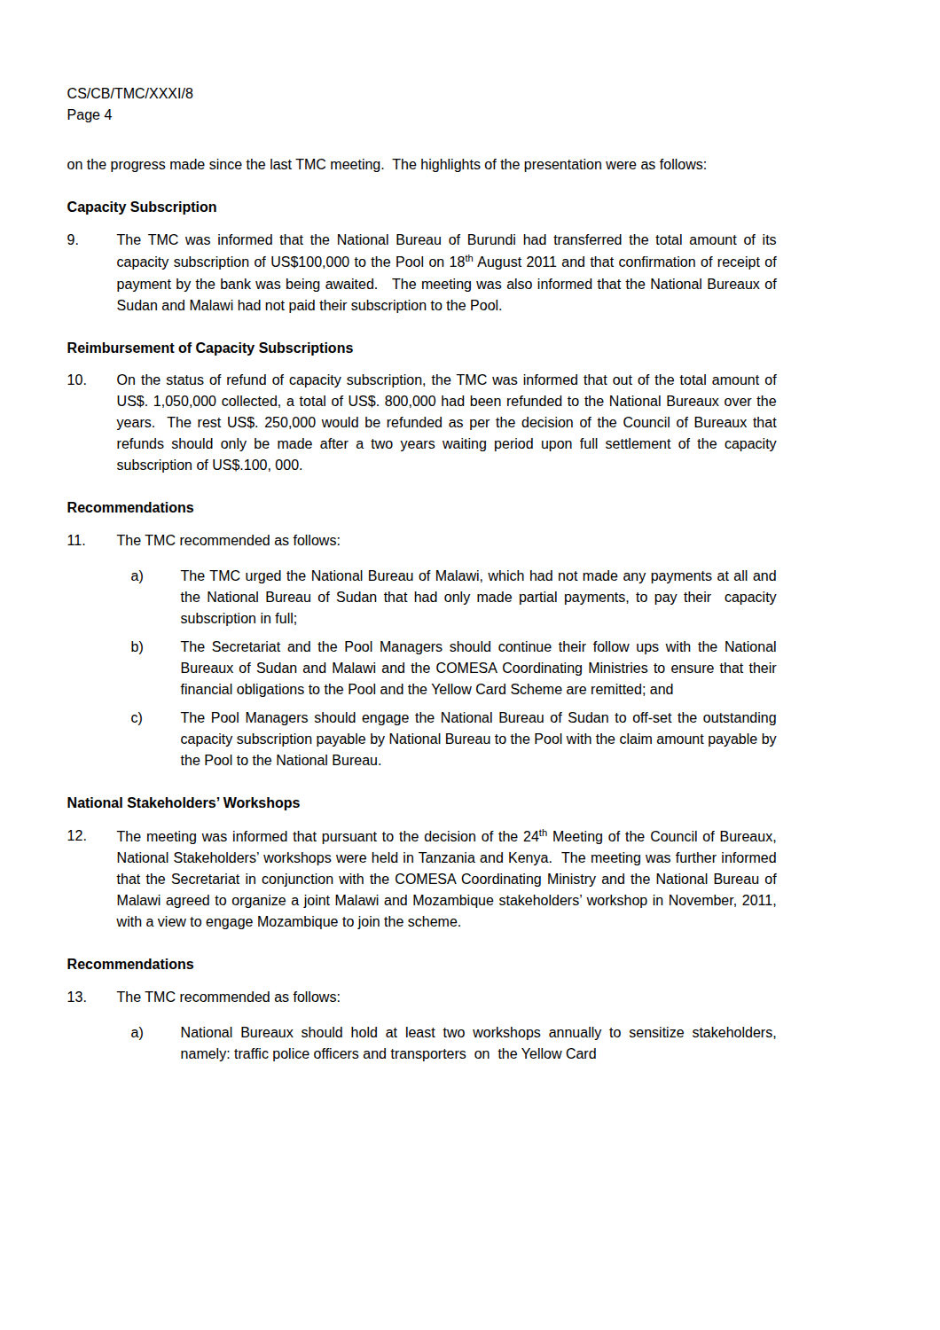CS/CB/TMC/XXXI/8
Page 4
on the progress made since the last TMC meeting. The highlights of the presentation were as follows:
Capacity Subscription
9.
The TMC was informed that the National Bureau of Burundi had transferred the total amount of its capacity subscription of US$100,000 to the Pool on 18th August 2011 and that confirmation of receipt of payment by the bank was being awaited. The meeting was also informed that the National Bureaux of Sudan and Malawi had not paid their subscription to the Pool.
Reimbursement of Capacity Subscriptions
10.
On the status of refund of capacity subscription, the TMC was informed that out of the total amount of US$. 1,050,000 collected, a total of US$. 800,000 had been refunded to the National Bureaux over the years. The rest US$. 250,000 would be refunded as per the decision of the Council of Bureaux that refunds should only be made after a two years waiting period upon full settlement of the capacity subscription of US$.100, 000.
Recommendations
11.
The TMC recommended as follows:
a)
The TMC urged the National Bureau of Malawi, which had not made any payments at all and the National Bureau of Sudan that had only made partial payments, to pay their capacity subscription in full;
b)
The Secretariat and the Pool Managers should continue their follow ups with the National Bureaux of Sudan and Malawi and the COMESA Coordinating Ministries to ensure that their financial obligations to the Pool and the Yellow Card Scheme are remitted; and
c)
The Pool Managers should engage the National Bureau of Sudan to off-set the outstanding capacity subscription payable by National Bureau to the Pool with the claim amount payable by the Pool to the National Bureau.
National Stakeholders’ Workshops
12.
The meeting was informed that pursuant to the decision of the 24th Meeting of the Council of Bureaux, National Stakeholders’ workshops were held in Tanzania and Kenya. The meeting was further informed that the Secretariat in conjunction with the COMESA Coordinating Ministry and the National Bureau of Malawi agreed to organize a joint Malawi and Mozambique stakeholders’ workshop in November, 2011, with a view to engage Mozambique to join the scheme.
Recommendations
13.
The TMC recommended as follows:
a)
National Bureaux should hold at least two workshops annually to sensitize stakeholders, namely: traffic police officers and transporters on the Yellow Card